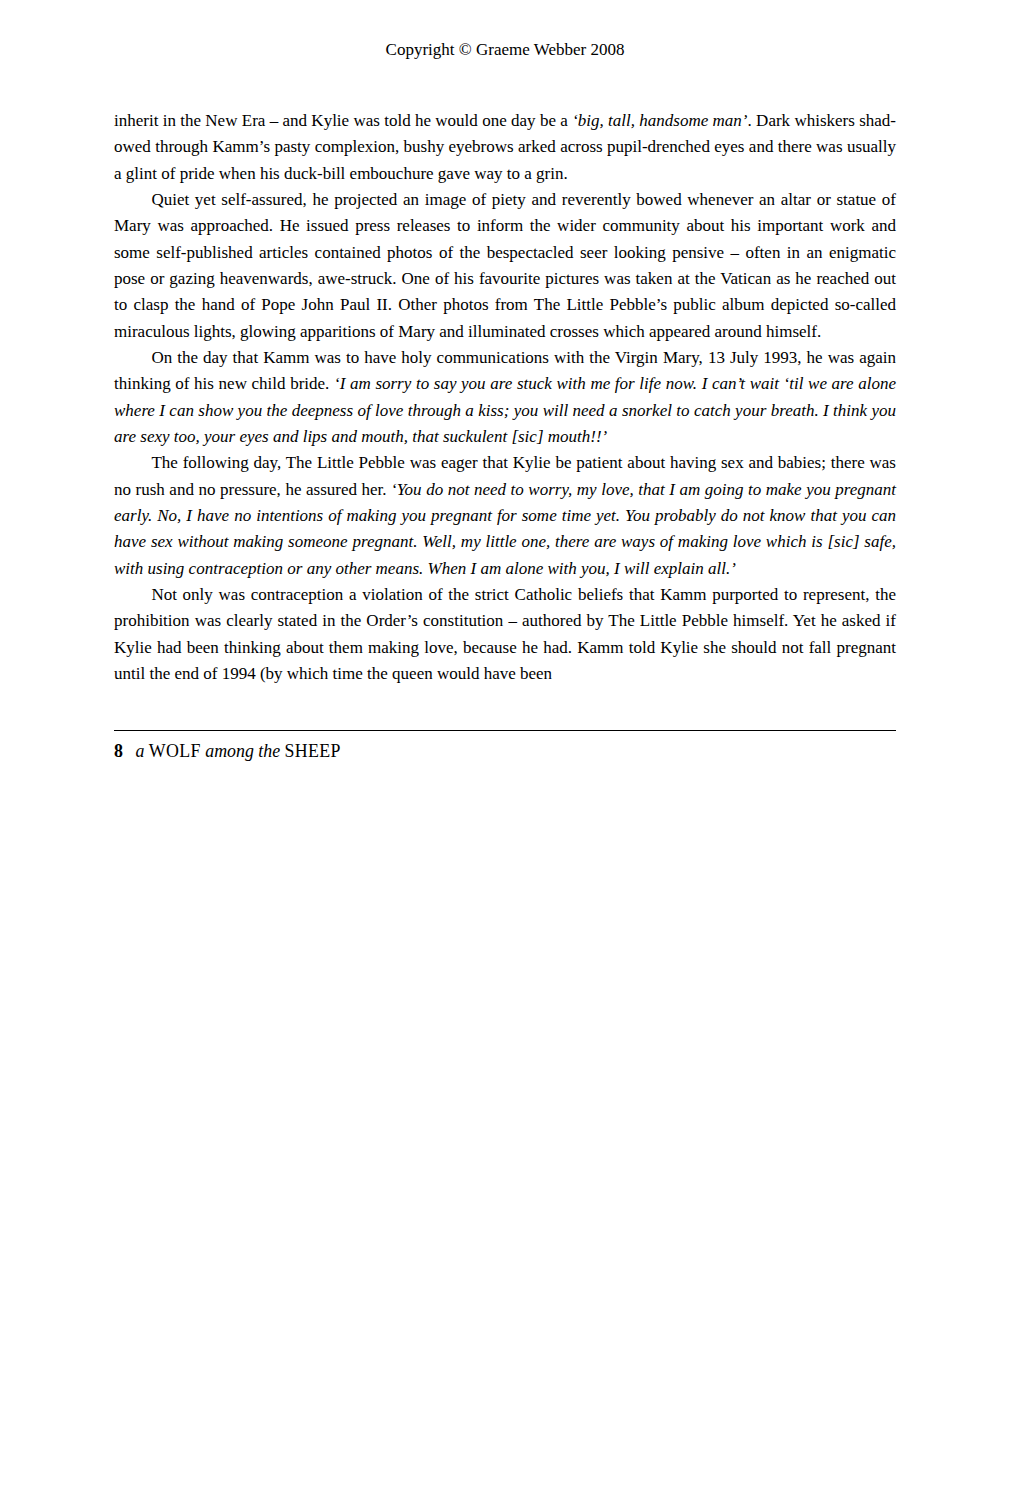Copyright © Graeme Webber 2008
inherit in the New Era – and Kylie was told he would one day be a ‘big, tall, handsome man’. Dark whiskers shadowed through Kamm’s pasty complexion, bushy eyebrows arked across pupil-drenched eyes and there was usually a glint of pride when his duck-bill embouchure gave way to a grin.
Quiet yet self-assured, he projected an image of piety and reverently bowed whenever an altar or statue of Mary was approached. He issued press releases to inform the wider community about his important work and some self-published articles contained photos of the bespectacled seer looking pensive – often in an enigmatic pose or gazing heavenwards, awe-struck. One of his favourite pictures was taken at the Vatican as he reached out to clasp the hand of Pope John Paul II. Other photos from The Little Pebble’s public album depicted so-called miraculous lights, glowing apparitions of Mary and illuminated crosses which appeared around himself.
On the day that Kamm was to have holy communications with the Virgin Mary, 13 July 1993, he was again thinking of his new child bride. ‘I am sorry to say you are stuck with me for life now. I can’t wait ‘til we are alone where I can show you the deepness of love through a kiss; you will need a snorkel to catch your breath. I think you are sexy too, your eyes and lips and mouth, that suckulent [sic] mouth!!’
The following day, The Little Pebble was eager that Kylie be patient about having sex and babies; there was no rush and no pressure, he assured her. ‘You do not need to worry, my love, that I am going to make you pregnant early. No, I have no intentions of making you pregnant for some time yet. You probably do not know that you can have sex without making someone pregnant. Well, my little one, there are ways of making love which is [sic] safe, with using contraception or any other means. When I am alone with you, I will explain all.’
Not only was contraception a violation of the strict Catholic beliefs that Kamm purported to represent, the prohibition was clearly stated in the Order’s constitution – authored by The Little Pebble himself. Yet he asked if Kylie had been thinking about them making love, because he had. Kamm told Kylie she should not fall pregnant until the end of 1994 (by which time the queen would have been
8 a WOLF among the SHEEP